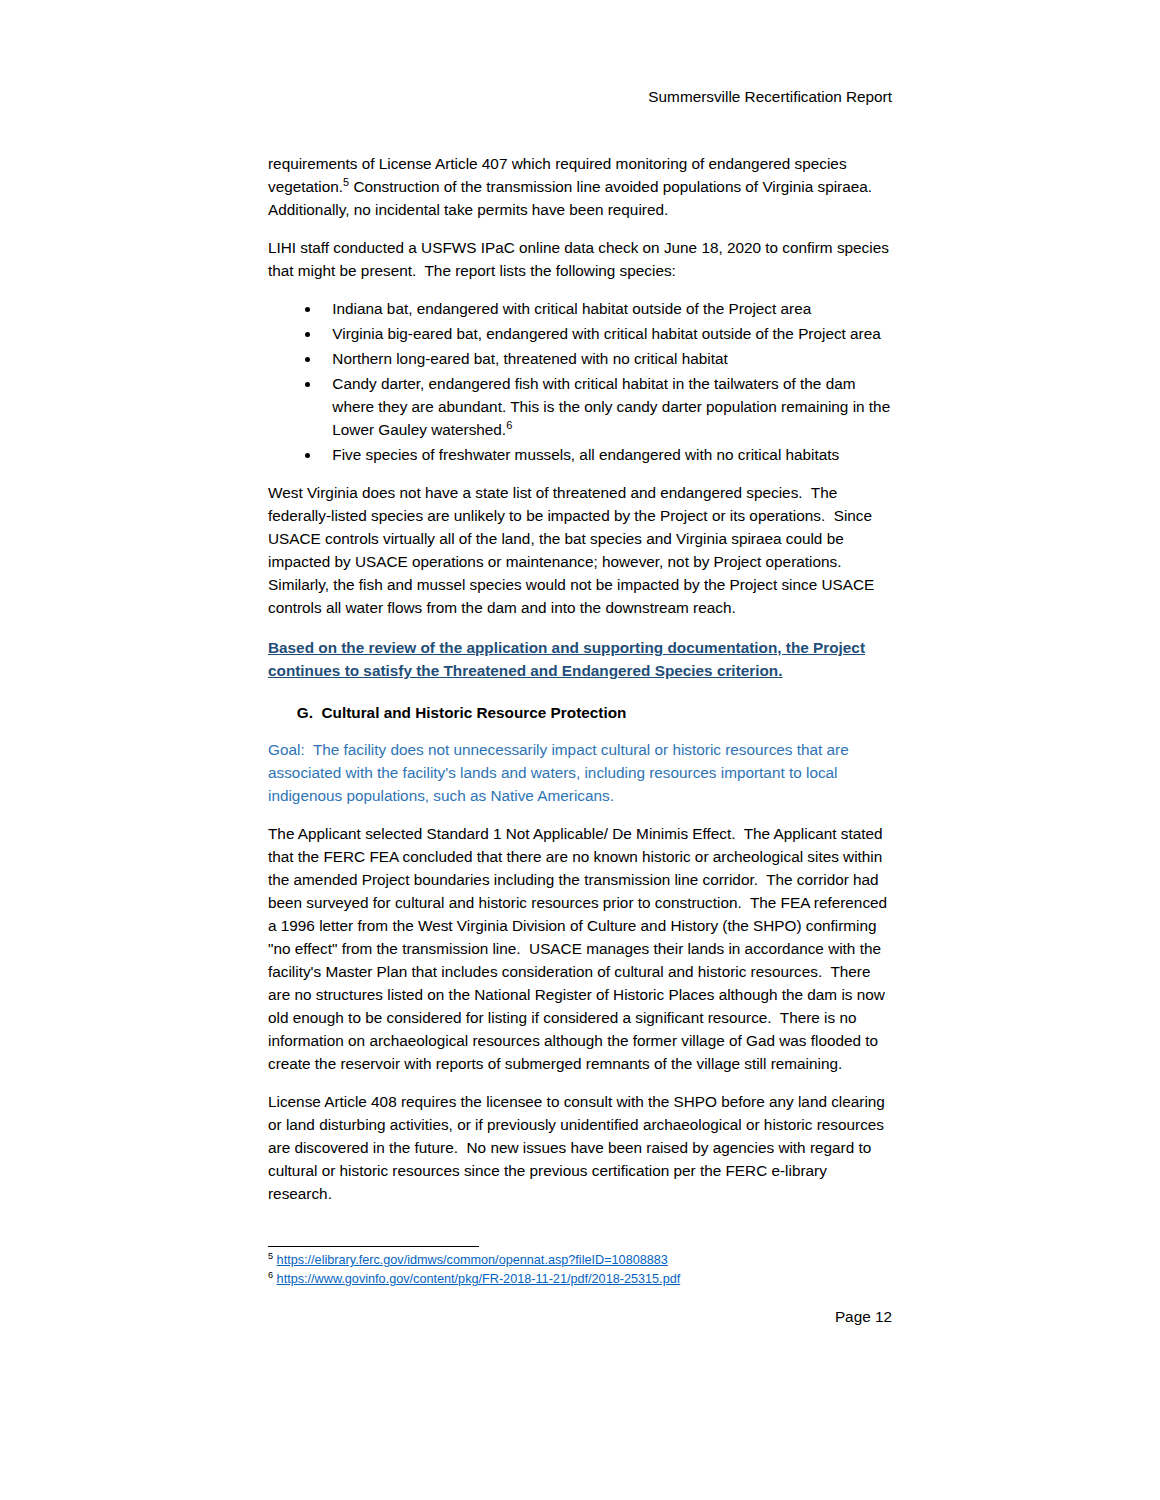Summersville Recertification Report
requirements of License Article 407 which required monitoring of endangered species vegetation.5 Construction of the transmission line avoided populations of Virginia spiraea. Additionally, no incidental take permits have been required.
LIHI staff conducted a USFWS IPaC online data check on June 18, 2020 to confirm species that might be present. The report lists the following species:
Indiana bat, endangered with critical habitat outside of the Project area
Virginia big-eared bat, endangered with critical habitat outside of the Project area
Northern long-eared bat, threatened with no critical habitat
Candy darter, endangered fish with critical habitat in the tailwaters of the dam where they are abundant. This is the only candy darter population remaining in the Lower Gauley watershed.6
Five species of freshwater mussels, all endangered with no critical habitats
West Virginia does not have a state list of threatened and endangered species. The federally-listed species are unlikely to be impacted by the Project or its operations. Since USACE controls virtually all of the land, the bat species and Virginia spiraea could be impacted by USACE operations or maintenance; however, not by Project operations. Similarly, the fish and mussel species would not be impacted by the Project since USACE controls all water flows from the dam and into the downstream reach.
Based on the review of the application and supporting documentation, the Project continues to satisfy the Threatened and Endangered Species criterion.
G. Cultural and Historic Resource Protection
Goal: The facility does not unnecessarily impact cultural or historic resources that are associated with the facility's lands and waters, including resources important to local indigenous populations, such as Native Americans.
The Applicant selected Standard 1 Not Applicable/ De Minimis Effect. The Applicant stated that the FERC FEA concluded that there are no known historic or archeological sites within the amended Project boundaries including the transmission line corridor. The corridor had been surveyed for cultural and historic resources prior to construction. The FEA referenced a 1996 letter from the West Virginia Division of Culture and History (the SHPO) confirming "no effect" from the transmission line. USACE manages their lands in accordance with the facility's Master Plan that includes consideration of cultural and historic resources. There are no structures listed on the National Register of Historic Places although the dam is now old enough to be considered for listing if considered a significant resource. There is no information on archaeological resources although the former village of Gad was flooded to create the reservoir with reports of submerged remnants of the village still remaining.
License Article 408 requires the licensee to consult with the SHPO before any land clearing or land disturbing activities, or if previously unidentified archaeological or historic resources are discovered in the future. No new issues have been raised by agencies with regard to cultural or historic resources since the previous certification per the FERC e-library research.
5 https://elibrary.ferc.gov/idmws/common/opennat.asp?fileID=10808883
6 https://www.govinfo.gov/content/pkg/FR-2018-11-21/pdf/2018-25315.pdf
Page 12